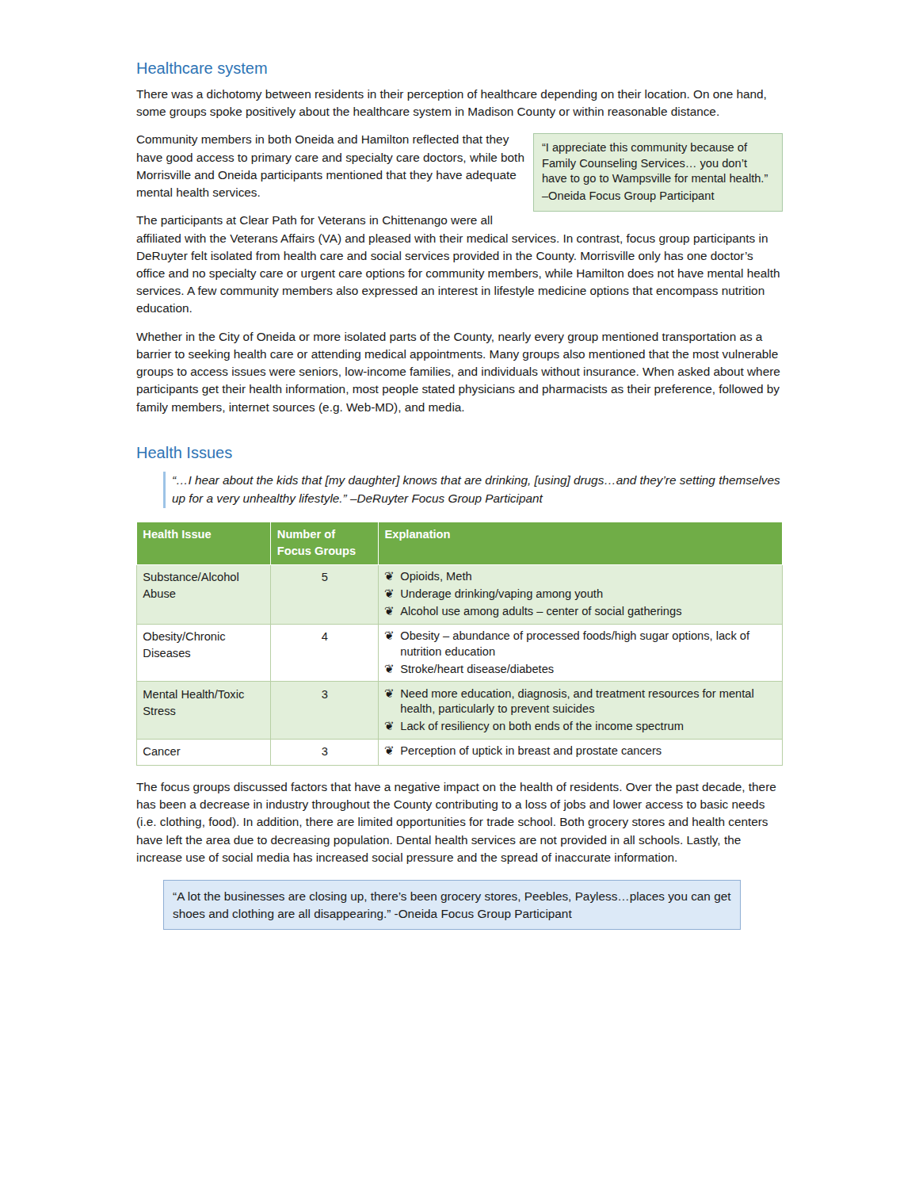Healthcare system
There was a dichotomy between residents in their perception of healthcare depending on their location. On one hand, some groups spoke positively about the healthcare system in Madison County or within reasonable distance.
“I appreciate this community because of Family Counseling Services… you don’t have to go to Wampsville for mental health.”
–Oneida Focus Group Participant
Community members in both Oneida and Hamilton reflected that they have good access to primary care and specialty care doctors, while both Morrisville and Oneida participants mentioned that they have adequate mental health services.
The participants at Clear Path for Veterans in Chittenango were all affiliated with the Veterans Affairs (VA) and pleased with their medical services. In contrast, focus group participants in DeRuyter felt isolated from health care and social services provided in the County. Morrisville only has one doctor’s office and no specialty care or urgent care options for community members, while Hamilton does not have mental health services. A few community members also expressed an interest in lifestyle medicine options that encompass nutrition education.
Whether in the City of Oneida or more isolated parts of the County, nearly every group mentioned transportation as a barrier to seeking health care or attending medical appointments. Many groups also mentioned that the most vulnerable groups to access issues were seniors, low-income families, and individuals without insurance. When asked about where participants get their health information, most people stated physicians and pharmacists as their preference, followed by family members, internet sources (e.g. Web-MD), and media.
Health Issues
“…I hear about the kids that [my daughter] knows that are drinking, [using] drugs…and they’re setting themselves up for a very unhealthy lifestyle.” –DeRuyter Focus Group Participant
| Health Issue | Number of Focus Groups | Explanation |
| --- | --- | --- |
| Substance/Alcohol Abuse | 5 | Opioids, Meth Underage drinking/vaping among youth Alcohol use among adults – center of social gatherings |
| Obesity/Chronic Diseases | 4 | Obesity – abundance of processed foods/high sugar options, lack of nutrition education Stroke/heart disease/diabetes |
| Mental Health/Toxic Stress | 3 | Need more education, diagnosis, and treatment resources for mental health, particularly to prevent suicides Lack of resiliency on both ends of the income spectrum |
| Cancer | 3 | Perception of uptick in breast and prostate cancers |
The focus groups discussed factors that have a negative impact on the health of residents. Over the past decade, there has been a decrease in industry throughout the County contributing to a loss of jobs and lower access to basic needs (i.e. clothing, food). In addition, there are limited opportunities for trade school. Both grocery stores and health centers have left the area due to decreasing population. Dental health services are not provided in all schools. Lastly, the increase use of social media has increased social pressure and the spread of inaccurate information.
“A lot the businesses are closing up, there’s been grocery stores, Peebles, Payless…places you can get shoes and clothing are all disappearing.” -Oneida Focus Group Participant